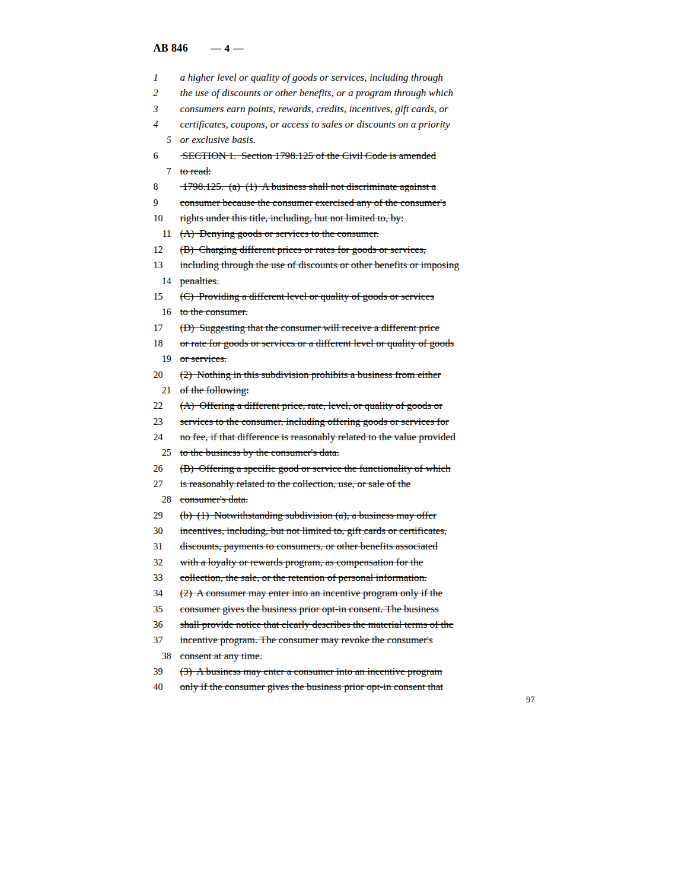AB 846 — 4 —
a higher level or quality of goods or services, including through
the use of discounts or other benefits, or a program through which
consumers earn points, rewards, credits, incentives, gift cards, or
certificates, coupons, or access to sales or discounts on a priority
or exclusive basis.
SECTION 1. Section 1798.125 of the Civil Code is amended
to read:
1798.125. (a) (1) A business shall not discriminate against a
consumer because the consumer exercised any of the consumer's
rights under this title, including, but not limited to, by:
(A) Denying goods or services to the consumer.
(B) Charging different prices or rates for goods or services,
including through the use of discounts or other benefits or imposing
penalties.
(C) Providing a different level or quality of goods or services
to the consumer.
(D) Suggesting that the consumer will receive a different price
or rate for goods or services or a different level or quality of goods
or services.
(2) Nothing in this subdivision prohibits a business from either
of the following:
(A) Offering a different price, rate, level, or quality of goods or
services to the consumer, including offering goods or services for
no fee, if that difference is reasonably related to the value provided
to the business by the consumer's data.
(B) Offering a specific good or service the functionality of which
is reasonably related to the collection, use, or sale of the
consumer's data.
(b) (1) Notwithstanding subdivision (a), a business may offer
incentives, including, but not limited to, gift cards or certificates,
discounts, payments to consumers, or other benefits associated
with a loyalty or rewards program, as compensation for the
collection, the sale, or the retention of personal information.
(2) A consumer may enter into an incentive program only if the
consumer gives the business prior opt-in consent. The business
shall provide notice that clearly describes the material terms of the
incentive program. The consumer may revoke the consumer's
consent at any time.
(3) A business may enter a consumer into an incentive program
only if the consumer gives the business prior opt-in consent that
97